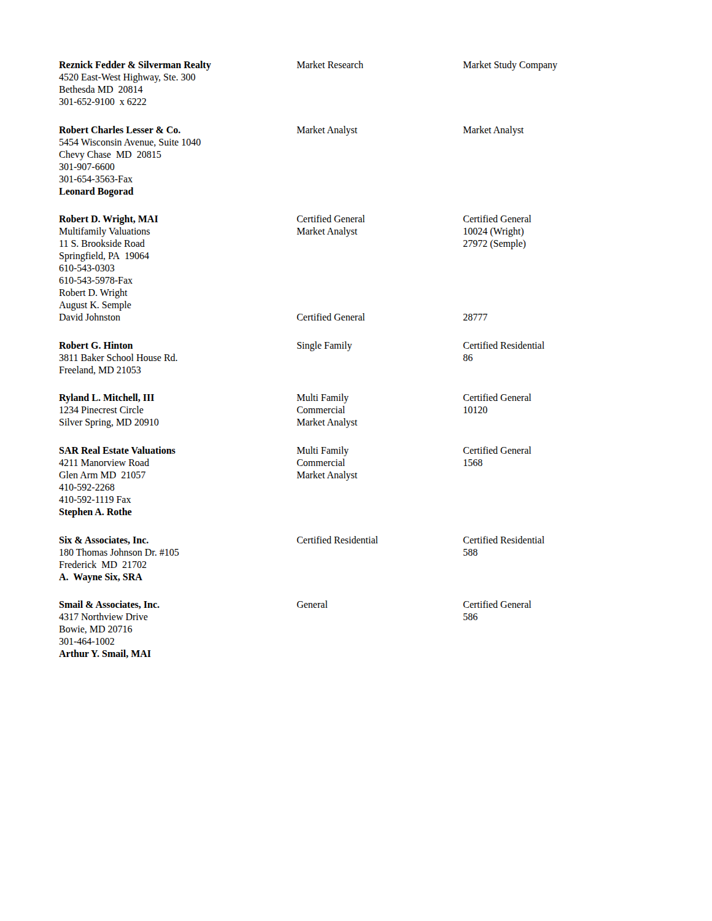| Reznick Fedder & Silverman Realty 4520 East-West Highway, Ste. 300 Bethesda MD 20814 301-652-9100 x 6222 | Market Research | Market Study Company |
| Robert Charles Lesser & Co. 5454 Wisconsin Avenue, Suite 1040 Chevy Chase MD 20815 301-907-6600 301-654-3563-Fax Leonard Bogorad | Market Analyst | Market Analyst |
| Robert D. Wright, MAI Multifamily Valuations 11 S. Brookside Road Springfield, PA 19064 610-543-0303 610-543-5978-Fax Robert D. Wright August K. Semple David Johnston | Certified General Market Analyst Certified General | Certified General 10024 (Wright) 27972 (Semple) 28777 |
| Robert G. Hinton 3811 Baker School House Rd. Freeland, MD 21053 | Single Family | Certified Residential 86 |
| Ryland L. Mitchell, III 1234 Pinecrest Circle Silver Spring, MD 20910 | Multi Family Commercial Market Analyst | Certified General 10120 |
| SAR Real Estate Valuations 4211 Manorview Road Glen Arm MD 21057 410-592-2268 410-592-1119 Fax Stephen A. Rothe | Multi Family Commercial Market Analyst | Certified General 1568 |
| Six & Associates, Inc. 180 Thomas Johnson Dr. #105 Frederick MD 21702 A. Wayne Six, SRA | Certified Residential | Certified Residential 588 |
| Smail & Associates, Inc. 4317 Northview Drive Bowie, MD 20716 301-464-1002 Arthur Y. Smail, MAI | General | Certified General 586 |